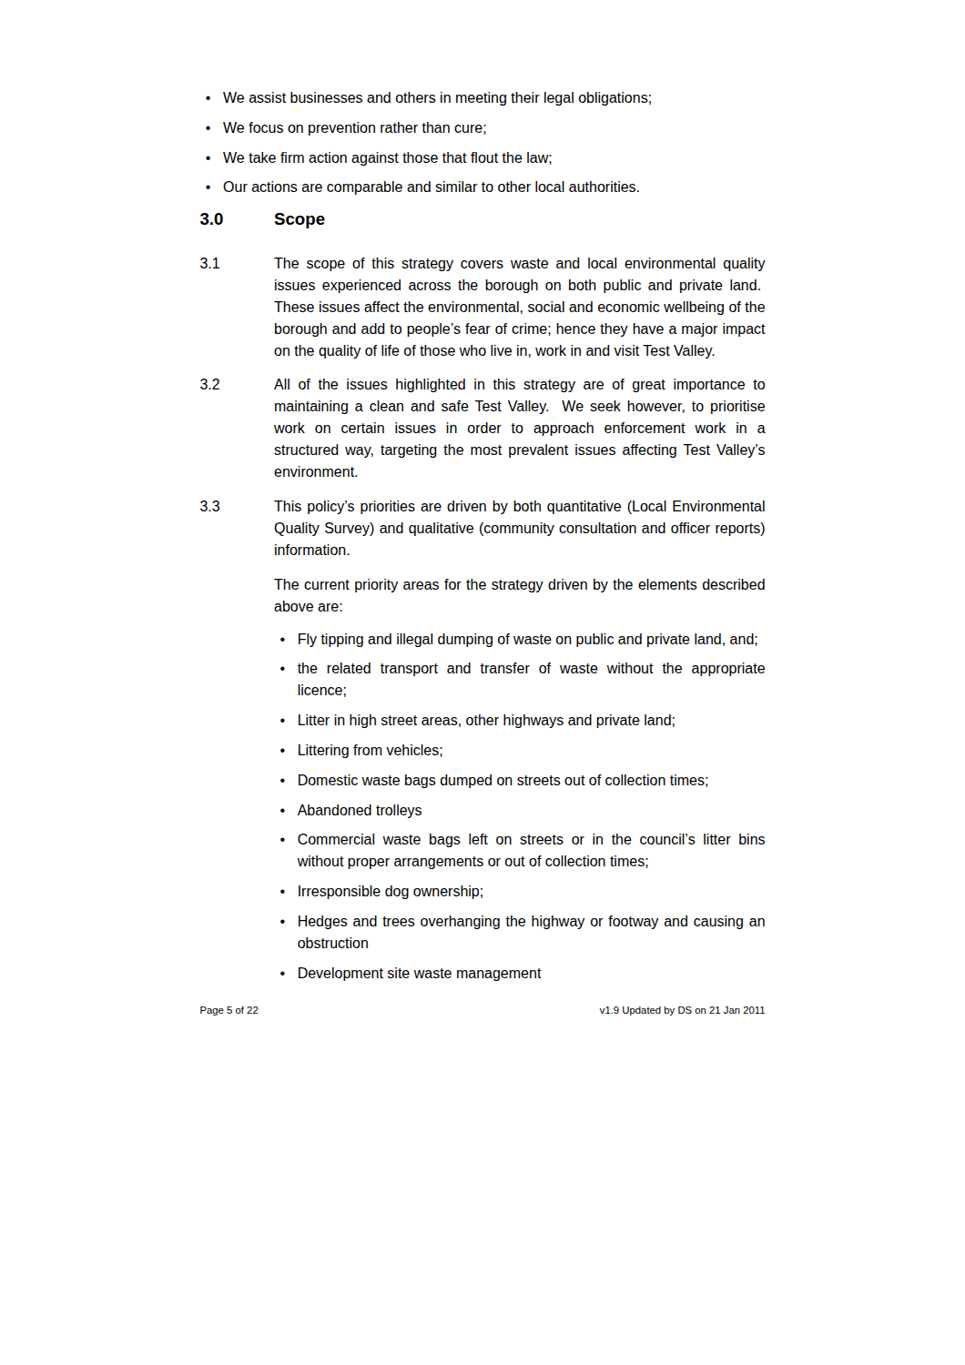We assist businesses and others in meeting their legal obligations;
We focus on prevention rather than cure;
We take firm action against those that flout the law;
Our actions are comparable and similar to other local authorities.
3.0
Scope
3.1
The scope of this strategy covers waste and local environmental quality issues experienced across the borough on both public and private land. These issues affect the environmental, social and economic wellbeing of the borough and add to people’s fear of crime; hence they have a major impact on the quality of life of those who live in, work in and visit Test Valley.
3.2
All of the issues highlighted in this strategy are of great importance to maintaining a clean and safe Test Valley. We seek however, to prioritise work on certain issues in order to approach enforcement work in a structured way, targeting the most prevalent issues affecting Test Valley’s environment.
3.3
This policy’s priorities are driven by both quantitative (Local Environmental Quality Survey) and qualitative (community consultation and officer reports) information.
The current priority areas for the strategy driven by the elements described above are:
Fly tipping and illegal dumping of waste on public and private land, and;
the related transport and transfer of waste without the appropriate licence;
Litter in high street areas, other highways and private land;
Littering from vehicles;
Domestic waste bags dumped on streets out of collection times;
Abandoned trolleys
Commercial waste bags left on streets or in the council’s litter bins without proper arrangements or out of collection times;
Irresponsible dog ownership;
Hedges and trees overhanging the highway or footway and causing an obstruction
Development site waste management
Page 5 of 22 v1.9 Updated by DS on 21 Jan 2011